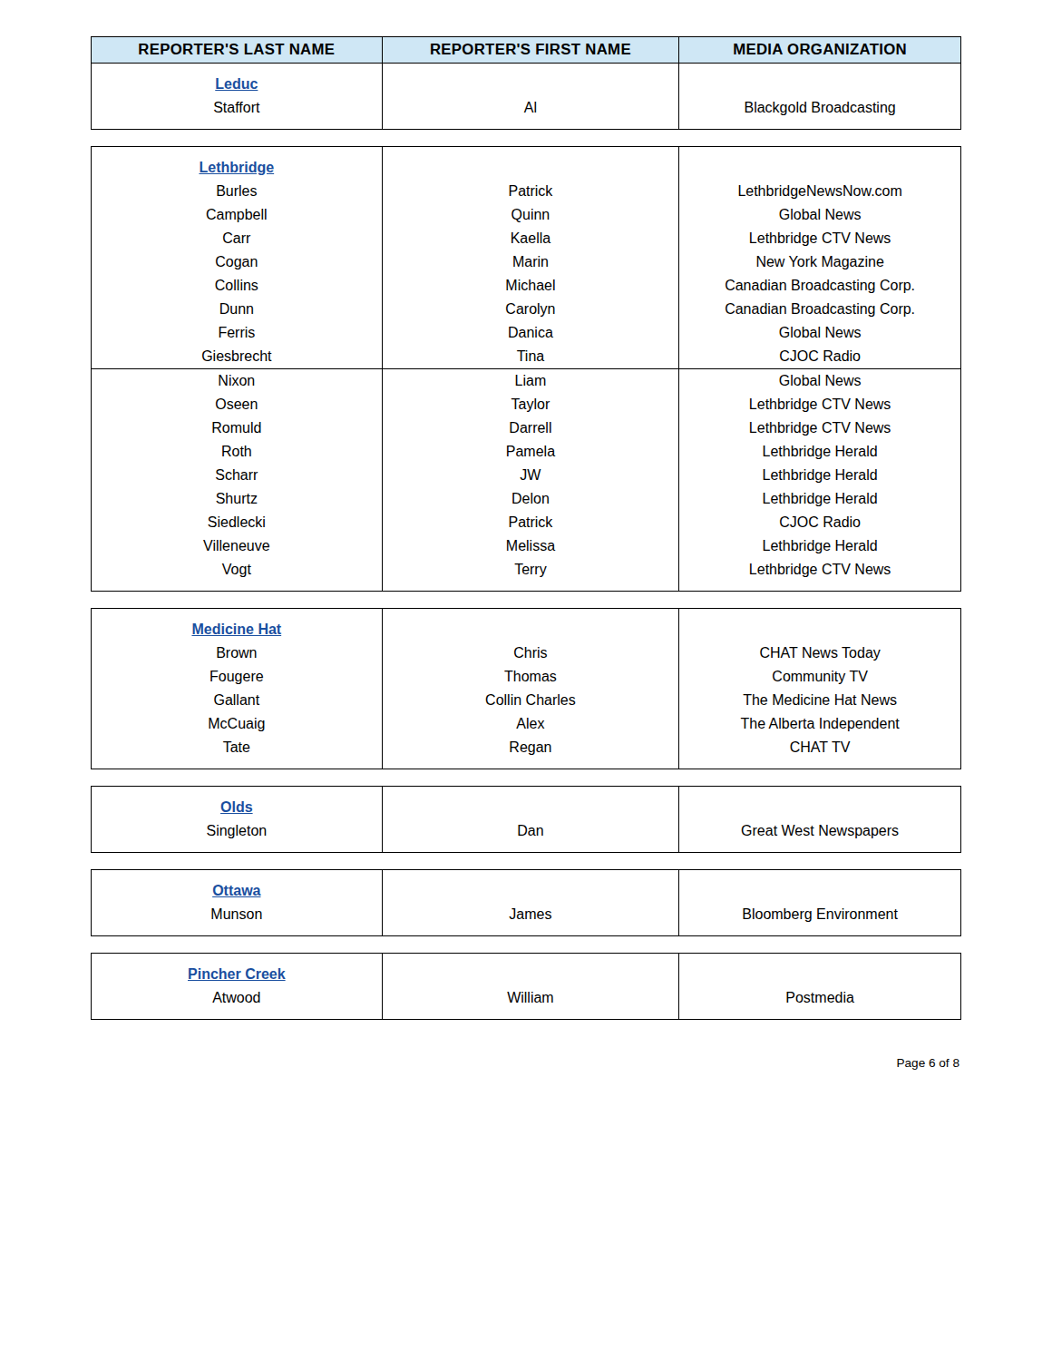| REPORTER'S LAST NAME | REPORTER'S FIRST NAME | MEDIA ORGANIZATION |
| --- | --- | --- |
| Leduc | | |
| Staffort | Al | Blackgold Broadcasting |
| Lethbridge | | |
| Burles | Patrick | LethbridgeNewsNow.com |
| Campbell | Quinn | Global News |
| Carr | Kaella | Lethbridge CTV News |
| Cogan | Marin | New York Magazine |
| Collins | Michael | Canadian Broadcasting Corp. |
| Dunn | Carolyn | Canadian Broadcasting Corp. |
| Ferris | Danica | Global News |
| Giesbrecht | Tina | CJOC Radio |
| Nixon | Liam | Global News |
| Oseen | Taylor | Lethbridge CTV News |
| Romuld | Darrell | Lethbridge CTV News |
| Roth | Pamela | Lethbridge Herald |
| Scharr | JW | Lethbridge Herald |
| Shurtz | Delon | Lethbridge Herald |
| Siedlecki | Patrick | CJOC Radio |
| Villeneuve | Melissa | Lethbridge Herald |
| Vogt | Terry | Lethbridge CTV News |
| Medicine Hat | | |
| Brown | Chris | CHAT News Today |
| Fougere | Thomas | Community TV |
| Gallant | Collin Charles | The Medicine Hat News |
| McCuaig | Alex | The Alberta Independent |
| Tate | Regan | CHAT TV |
| Olds | | |
| Singleton | Dan | Great West Newspapers |
| Ottawa | | |
| Munson | James | Bloomberg Environment |
| Pincher Creek | | |
| Atwood | William | Postmedia |
Page 6 of 8